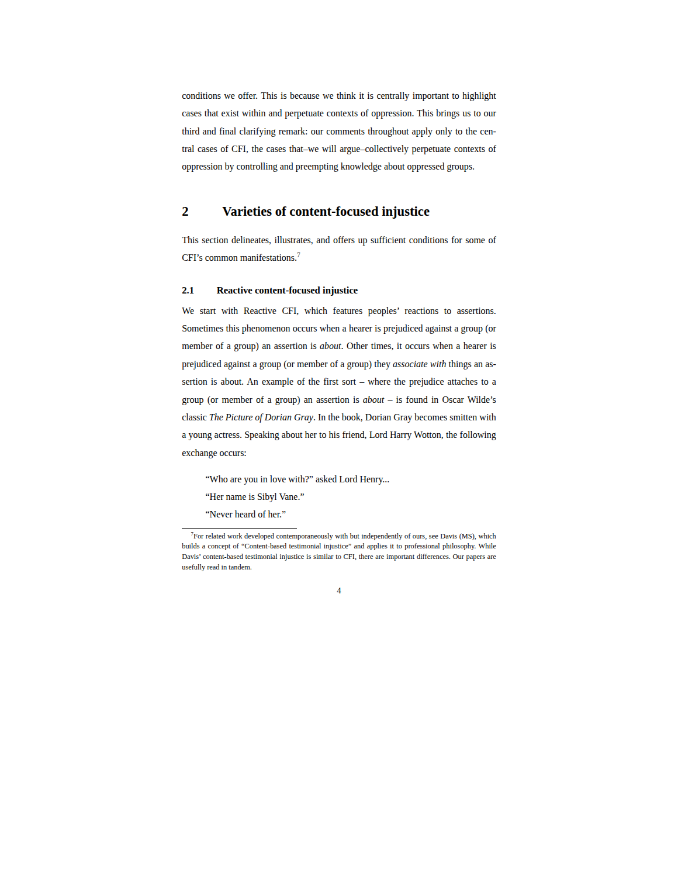conditions we offer. This is because we think it is centrally important to highlight cases that exist within and perpetuate contexts of oppression. This brings us to our third and final clarifying remark: our comments throughout apply only to the central cases of CFI, the cases that–we will argue–collectively perpetuate contexts of oppression by controlling and preempting knowledge about oppressed groups.
2 Varieties of content-focused injustice
This section delineates, illustrates, and offers up sufficient conditions for some of CFI’s common manifestations.7
2.1 Reactive content-focused injustice
We start with Reactive CFI, which features peoples’ reactions to assertions. Sometimes this phenomenon occurs when a hearer is prejudiced against a group (or member of a group) an assertion is about. Other times, it occurs when a hearer is prejudiced against a group (or member of a group) they associate with things an assertion is about. An example of the first sort – where the prejudice attaches to a group (or member of a group) an assertion is about – is found in Oscar Wilde’s classic The Picture of Dorian Gray. In the book, Dorian Gray becomes smitten with a young actress. Speaking about her to his friend, Lord Harry Wotton, the following exchange occurs:
“Who are you in love with?” asked Lord Henry...
“Her name is Sibyl Vane.”
“Never heard of her.”
7For related work developed contemporaneously with but independently of ours, see Davis (MS), which builds a concept of “Content-based testimonial injustice” and applies it to professional philosophy. While Davis’ content-based testimonial injustice is similar to CFI, there are important differences. Our papers are usefully read in tandem.
4